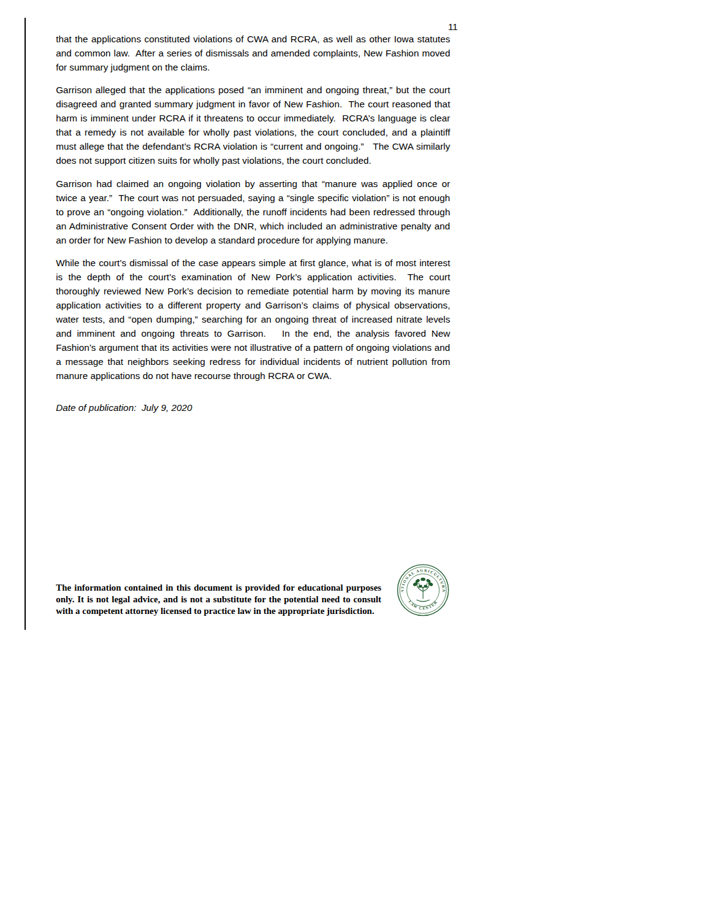11
that the applications constituted violations of CWA and RCRA, as well as other Iowa statutes and common law. After a series of dismissals and amended complaints, New Fashion moved for summary judgment on the claims.
Garrison alleged that the applications posed “an imminent and ongoing threat,” but the court disagreed and granted summary judgment in favor of New Fashion. The court reasoned that harm is imminent under RCRA if it threatens to occur immediately. RCRA’s language is clear that a remedy is not available for wholly past violations, the court concluded, and a plaintiff must allege that the defendant’s RCRA violation is “current and ongoing.” The CWA similarly does not support citizen suits for wholly past violations, the court concluded.
Garrison had claimed an ongoing violation by asserting that “manure was applied once or twice a year.” The court was not persuaded, saying a “single specific violation” is not enough to prove an “ongoing violation.” Additionally, the runoff incidents had been redressed through an Administrative Consent Order with the DNR, which included an administrative penalty and an order for New Fashion to develop a standard procedure for applying manure.
While the court’s dismissal of the case appears simple at first glance, what is of most interest is the depth of the court’s examination of New Pork’s application activities. The court thoroughly reviewed New Pork’s decision to remediate potential harm by moving its manure application activities to a different property and Garrison’s claims of physical observations, water tests, and “open dumping,” searching for an ongoing threat of increased nitrate levels and imminent and ongoing threats to Garrison. In the end, the analysis favored New Fashion’s argument that its activities were not illustrative of a pattern of ongoing violations and a message that neighbors seeking redress for individual incidents of nutrient pollution from manure applications do not have recourse through RCRA or CWA.
Date of publication: July 9, 2020
The information contained in this document is provided for educational purposes only. It is not legal advice, and is not a substitute for the potential need to consult with a competent attorney licensed to practice law in the appropriate jurisdiction.
NATIONAL AGRICULTURAL LAW CENTER